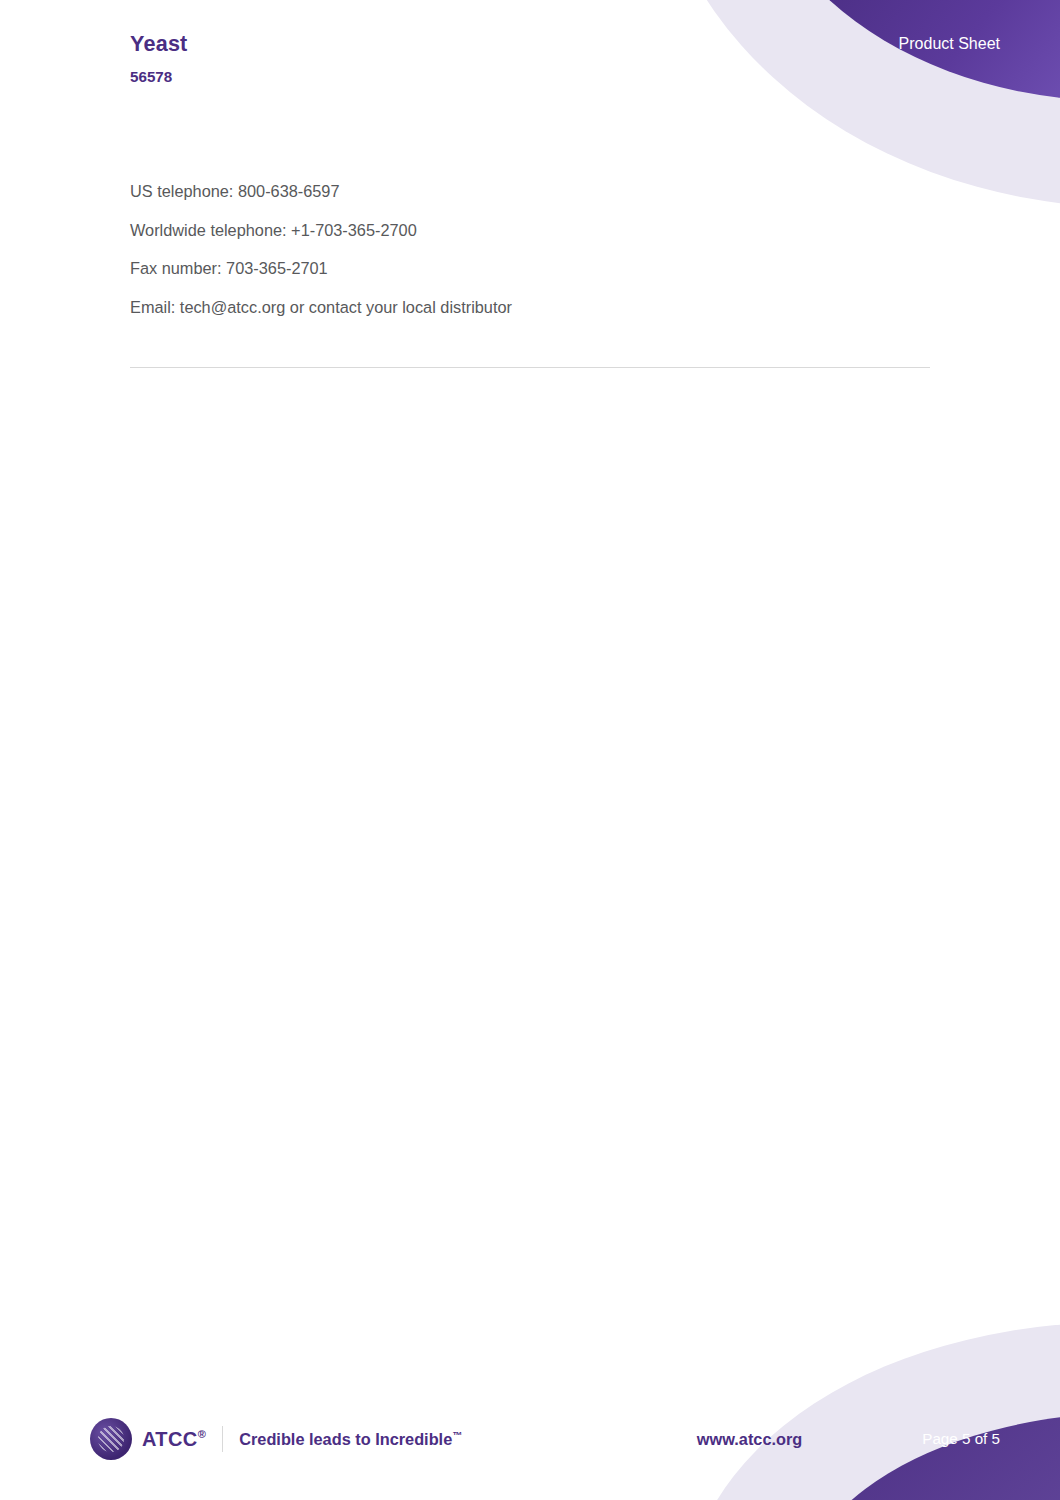Yeast
56578
Product Sheet
US telephone: 800-638-6597
Worldwide telephone: +1-703-365-2700
Fax number: 703-365-2701
Email: tech@atcc.org or contact your local distributor
ATCC® Credible leads to Incredible™
www.atcc.org
Page 5 of 5